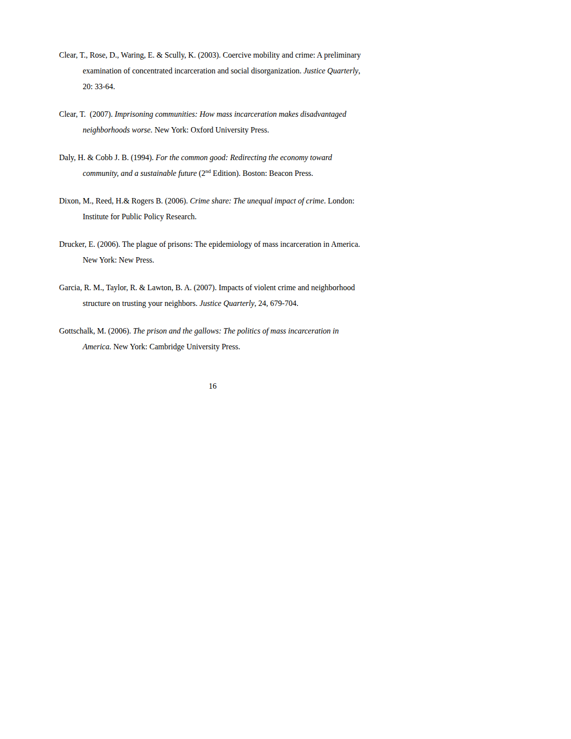Clear, T., Rose, D., Waring, E. & Scully, K. (2003). Coercive mobility and crime: A preliminary examination of concentrated incarceration and social disorganization. Justice Quarterly, 20: 33-64.
Clear, T. (2007). Imprisoning communities: How mass incarceration makes disadvantaged neighborhoods worse. New York: Oxford University Press.
Daly, H. & Cobb J. B. (1994). For the common good: Redirecting the economy toward community, and a sustainable future (2nd Edition). Boston: Beacon Press.
Dixon, M., Reed, H.& Rogers B. (2006). Crime share: The unequal impact of crime. London: Institute for Public Policy Research.
Drucker, E. (2006). The plague of prisons: The epidemiology of mass incarceration in America. New York: New Press.
Garcia, R. M., Taylor, R. & Lawton, B. A. (2007). Impacts of violent crime and neighborhood structure on trusting your neighbors. Justice Quarterly, 24, 679-704.
Gottschalk, M. (2006). The prison and the gallows: The politics of mass incarceration in America. New York: Cambridge University Press.
16